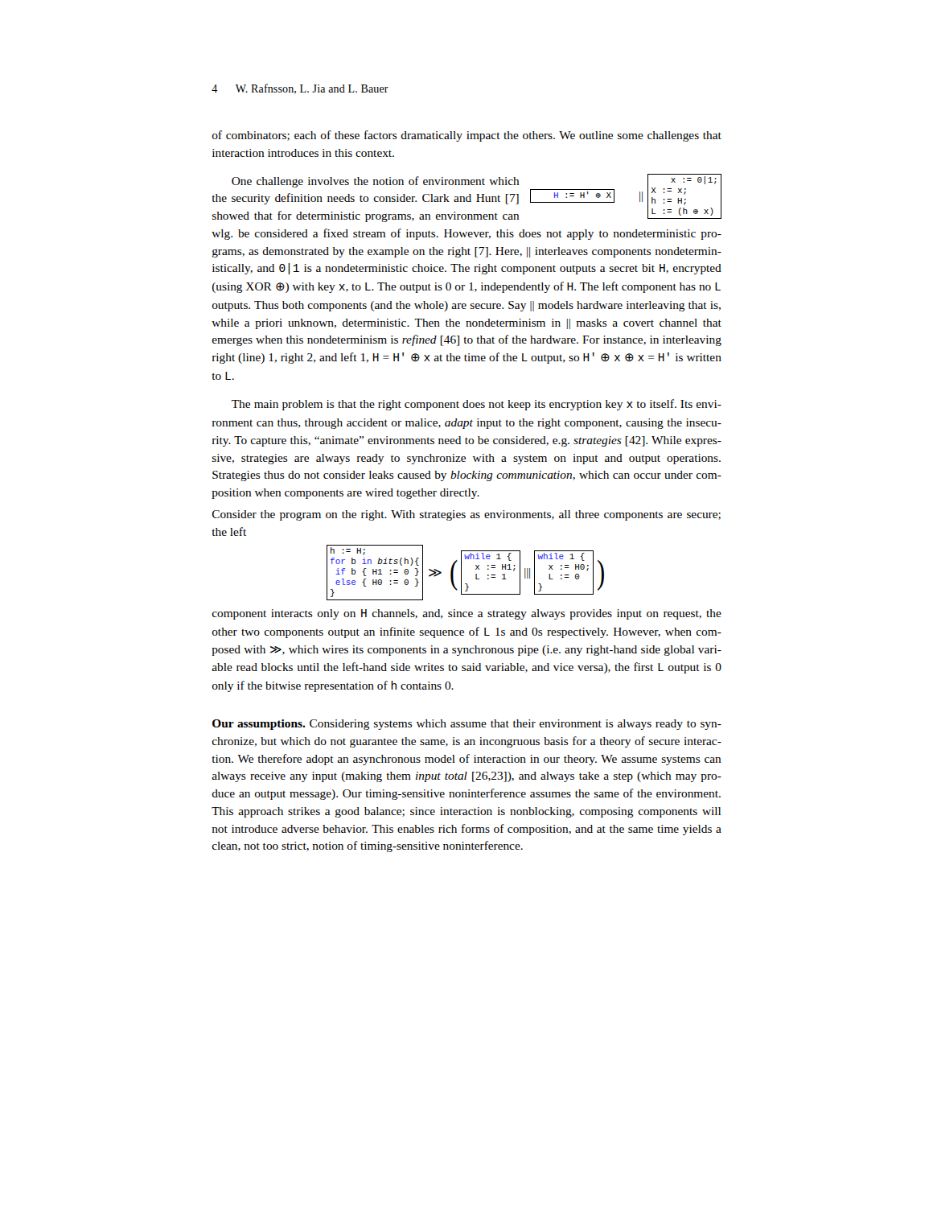4 W. Rafnsson, L. Jia and L. Bauer
of combinators; each of these factors dramatically impact the others. We outline some challenges that interaction introduces in this context.
H := H' ⊕ X || x := 0|1; X := x; h := H; L := (h ⊕ x) One challenge involves the notion of environment which the security definition needs to consider. Clark and Hunt [7] showed that for deterministic programs, an environment can wlg. be considered a fixed stream of inputs. However, this does not apply to nondeterministic programs, as demonstrated by the example on the right [7]. Here, || interleaves components nondeterministically, and 0|1 is a nondeterministic choice. The right component outputs a secret bit H, encrypted (using XOR ⊕) with key x, to L. The output is 0 or 1, independently of H. The left component has no L outputs. Thus both components (and the whole) are secure. Say || models hardware interleaving that is, while a priori unknown, deterministic. Then the nondeterminism in || masks a covert channel that emerges when this nondeterminism is refined [46] to that of the hardware. For instance, in interleaving right (line) 1, right 2, and left 1, H = H' ⊕ x at the time of the L output, so H' ⊕ x ⊕ x = H' is written to L.
The main problem is that the right component does not keep its encryption key x to itself. Its environment can thus, through accident or malice, adapt input to the right component, causing the insecurity. To capture this, “animate” environments need to be considered, e.g. strategies [42]. While expressive, strategies are always ready to synchronize with a system on input and output operations. Strategies thus do not consider leaks caused by blocking communication, which can occur under composition when components are wired together directly.
Consider the program on the right. With strategies as environments, all three components are secure; the left
h := H; for b in bits(h){ if b { H1 := 0 } else { H0 := 0 } } ≫ ( while 1 { x := H1; L := 1 } ||| while 1 { x := H0; L := 0 } )
component interacts only on H channels, and, since a strategy always provides input on request, the other two components output an infinite sequence of L 1s and 0s respectively. However, when composed with ≫, which wires its components in a synchronous pipe (i.e. any right-hand side global variable read blocks until the left-hand side writes to said variable, and vice versa), the first L output is 0 only if the bitwise representation of h contains 0.
Our assumptions. Considering systems which assume that their environment is always ready to synchronize, but which do not guarantee the same, is an incongruous basis for a theory of secure interaction. We therefore adopt an asynchronous model of interaction in our theory. We assume systems can always receive any input (making them input total [26,23]), and always take a step (which may produce an output message). Our timing-sensitive noninterference assumes the same of the environment. This approach strikes a good balance; since interaction is nonblocking, composing components will not introduce adverse behavior. This enables rich forms of composition, and at the same time yields a clean, not too strict, notion of timing-sensitive noninterference.